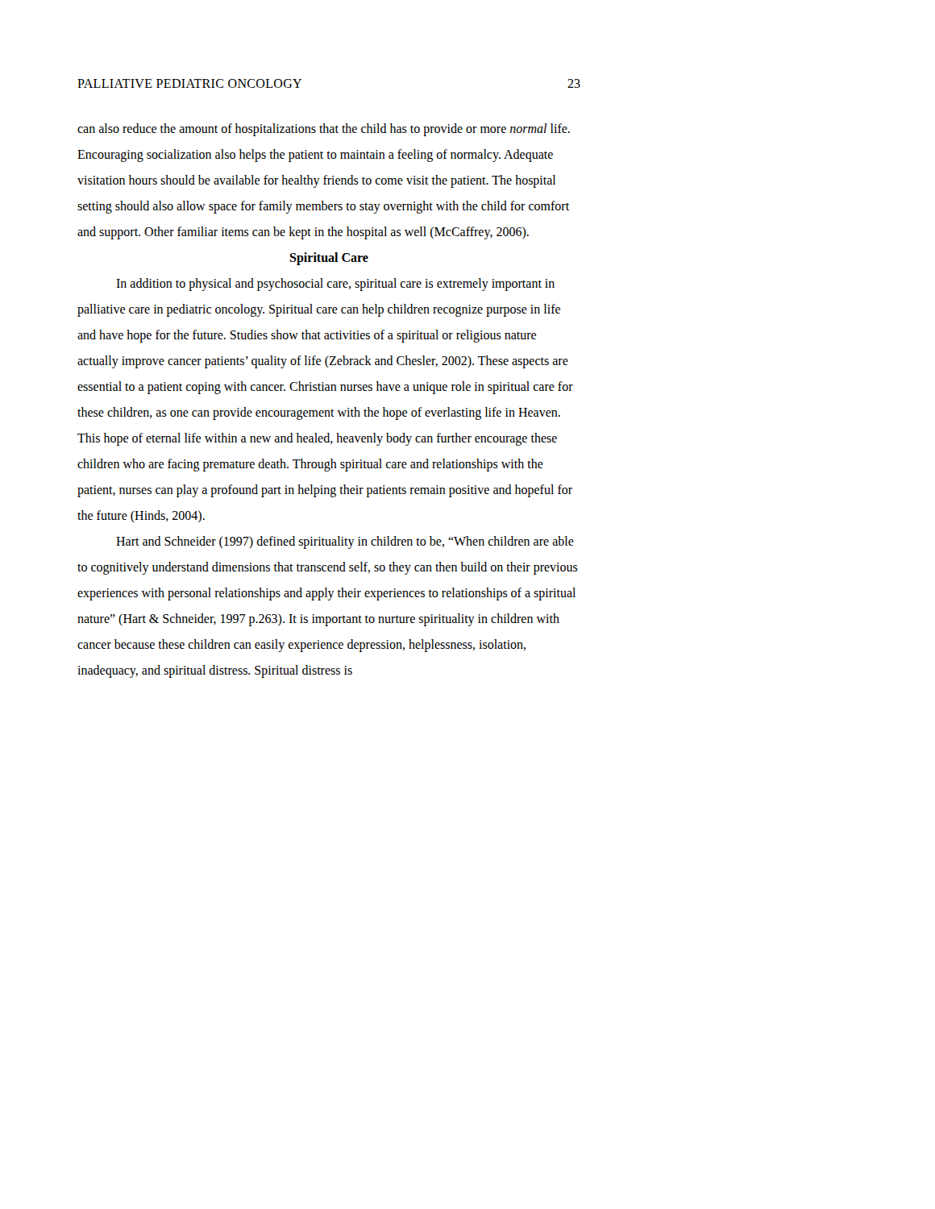Palliative Pediatric Oncology 23
can also reduce the amount of hospitalizations that the child has to provide or more normal life. Encouraging socialization also helps the patient to maintain a feeling of normalcy. Adequate visitation hours should be available for healthy friends to come visit the patient. The hospital setting should also allow space for family members to stay overnight with the child for comfort and support. Other familiar items can be kept in the hospital as well (McCaffrey, 2006).
Spiritual Care
In addition to physical and psychosocial care, spiritual care is extremely important in palliative care in pediatric oncology. Spiritual care can help children recognize purpose in life and have hope for the future. Studies show that activities of a spiritual or religious nature actually improve cancer patients’ quality of life (Zebrack and Chesler, 2002). These aspects are essential to a patient coping with cancer. Christian nurses have a unique role in spiritual care for these children, as one can provide encouragement with the hope of everlasting life in Heaven. This hope of eternal life within a new and healed, heavenly body can further encourage these children who are facing premature death. Through spiritual care and relationships with the patient, nurses can play a profound part in helping their patients remain positive and hopeful for the future (Hinds, 2004).
Hart and Schneider (1997) defined spirituality in children to be, “When children are able to cognitively understand dimensions that transcend self, so they can then build on their previous experiences with personal relationships and apply their experiences to relationships of a spiritual nature” (Hart & Schneider, 1997 p.263). It is important to nurture spirituality in children with cancer because these children can easily experience depression, helplessness, isolation, inadequacy, and spiritual distress. Spiritual distress is